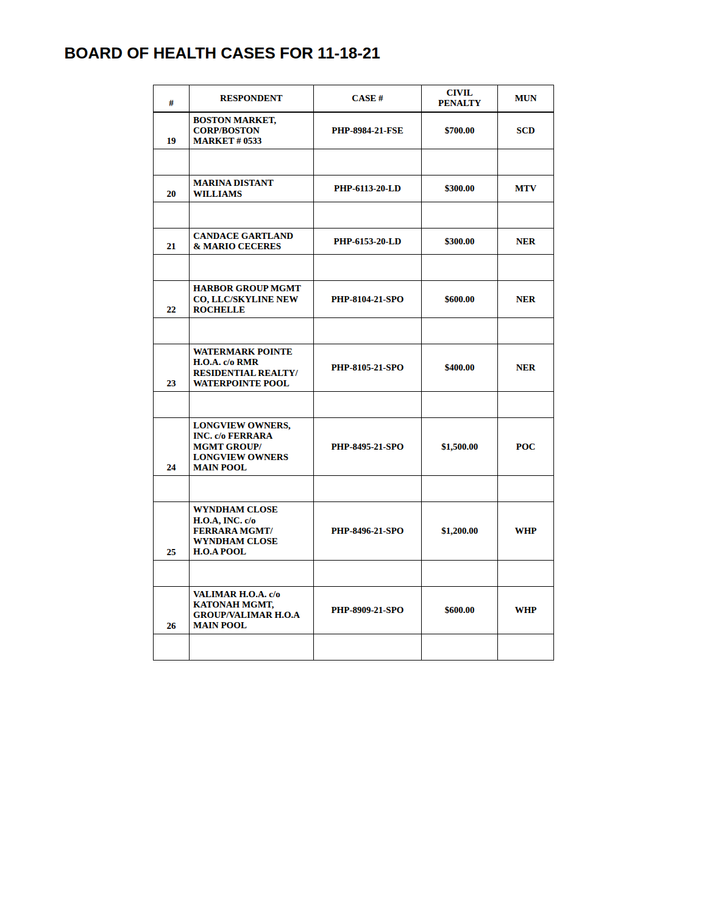BOARD OF HEALTH CASES FOR 11-18-21
| # | RESPONDENT | CASE # | CIVIL PENALTY | MUN |
| --- | --- | --- | --- | --- |
| 19 | BOSTON MARKET, CORP/BOSTON MARKET # 0533 | PHP-8984-21-FSE | $700.00 | SCD |
| 20 | MARINA DISTANT WILLIAMS | PHP-6113-20-LD | $300.00 | MTV |
| 21 | CANDACE GARTLAND & MARIO CECERES | PHP-6153-20-LD | $300.00 | NER |
| 22 | HARBOR GROUP MGMT CO, LLC/SKYLINE NEW ROCHELLE | PHP-8104-21-SPO | $600.00 | NER |
| 23 | WATERMARK POINTE H.O.A. c/o RMR RESIDENTIAL REALTY/ WATERPOINTE POOL | PHP-8105-21-SPO | $400.00 | NER |
| 24 | LONGVIEW OWNERS, INC. c/o FERRARA MGMT GROUP/ LONGVIEW OWNERS MAIN POOL | PHP-8495-21-SPO | $1,500.00 | POC |
| 25 | WYNDHAM CLOSE H.O.A, INC. c/o FERRARA MGMT/ WYNDHAM CLOSE H.O.A POOL | PHP-8496-21-SPO | $1,200.00 | WHP |
| 26 | VALIMAR H.O.A. c/o KATONAH MGMT, GROUP/VALIMAR H.O.A MAIN POOL | PHP-8909-21-SPO | $600.00 | WHP |